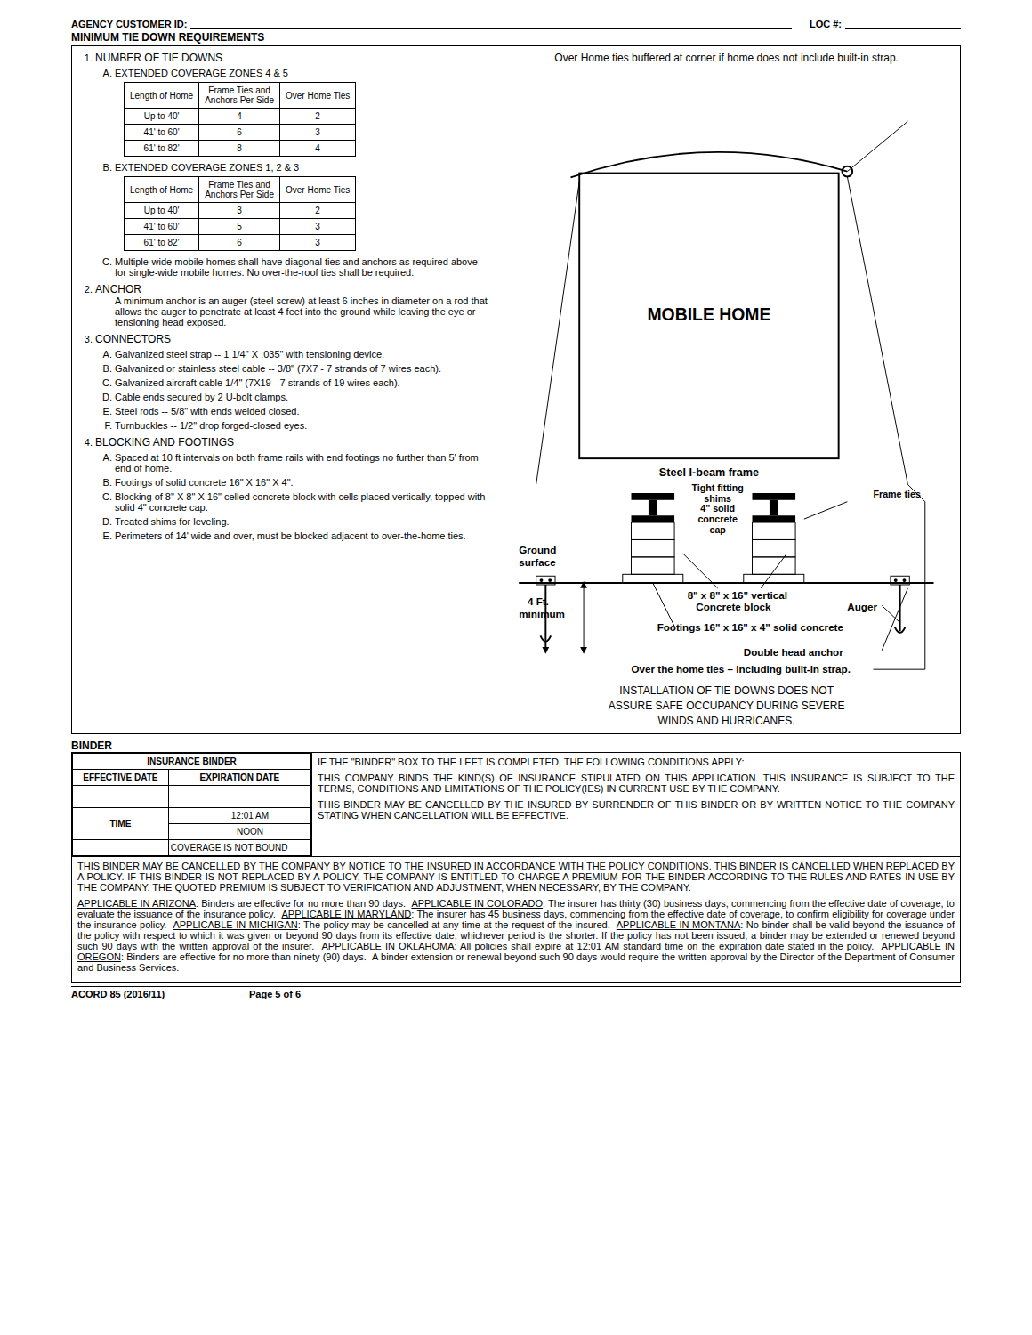AGENCY CUSTOMER ID:
LOC #:
MINIMUM TIE DOWN REQUIREMENTS
NUMBER OF TIE DOWNS
EXTENDED COVERAGE ZONES 4 & 5
| Length of Home | Frame Ties and Anchors Per Side | Over Home Ties |
| --- | --- | --- |
| Up to 40' | 4 | 2 |
| 41' to 60' | 6 | 3 |
| 61' to 82' | 8 | 4 |
EXTENDED COVERAGE ZONES 1, 2 & 3
| Length of Home | Frame Ties and Anchors Per Side | Over Home Ties |
| --- | --- | --- |
| Up to 40' | 3 | 2 |
| 41' to 60' | 5 | 3 |
| 61' to 82' | 6 | 3 |
Multiple-wide mobile homes shall have diagonal ties and anchors as required above for single-wide mobile homes. No over-the-roof ties shall be required.
ANCHOR
A minimum anchor is an auger (steel screw) at least 6 inches in diameter on a rod that allows the auger to penetrate at least 4 feet into the ground while leaving the eye or tensioning head exposed.
CONNECTORS
Galvanized steel strap -- 1 1/4" X .035" with tensioning device.
Galvanized or stainless steel cable -- 3/8" (7X7 - 7 strands of 7 wires each).
Galvanized aircraft cable 1/4" (7X19 - 7 strands of 19 wires each).
Cable ends secured by 2 U-bolt clamps.
Steel rods -- 5/8" with ends welded closed.
Turnbuckles -- 1/2" drop forged-closed eyes.
BLOCKING AND FOOTINGS
Spaced at 10 ft intervals on both frame rails with end footings no further than 5' from end of home.
Footings of solid concrete 16" X 16" X 4".
Blocking of 8" X 8" X 16" celled concrete block with cells placed vertically, topped with solid 4" concrete cap.
Treated shims for leveling.
Perimeters of 14' wide and over, must be blocked adjacent to over-the-home ties.
Over Home ties buffered at corner if home does not include built-in strap.
MOBILE HOME Steel I-beam frame Tight fitting shims 4" solid concrete cap Frame ties Ground surface 4 Ft. minimum 8" x 8" x 16" vertical Concrete block Auger Footings 16" x 16" x 4" solid concrete Double head anchor Over the home ties – including built-in strap.
INSTALLATION OF TIE DOWNS DOES NOT
ASSURE SAFE OCCUPANCY DURING SEVERE
WINDS AND HURRICANES.
BINDER
| INSURANCE BINDER |
| --- |
| EFFECTIVE DATE | EXPIRATION DATE |
| TIME | | 12:01 AM |
| | NOON |
| | COVERAGE IS NOT BOUND |
IF THE "BINDER" BOX TO THE LEFT IS COMPLETED, THE FOLLOWING CONDITIONS APPLY:
THIS COMPANY BINDS THE KIND(S) OF INSURANCE STIPULATED ON THIS APPLICATION. THIS INSURANCE IS SUBJECT TO THE TERMS, CONDITIONS AND LIMITATIONS OF THE POLICY(IES) IN CURRENT USE BY THE COMPANY.
THIS BINDER MAY BE CANCELLED BY THE INSURED BY SURRENDER OF THIS BINDER OR BY WRITTEN NOTICE TO THE COMPANY STATING WHEN CANCELLATION WILL BE EFFECTIVE.
THIS BINDER MAY BE CANCELLED BY THE COMPANY BY NOTICE TO THE INSURED IN ACCORDANCE WITH THE POLICY CONDITIONS. THIS BINDER IS CANCELLED WHEN REPLACED BY A POLICY. IF THIS BINDER IS NOT REPLACED BY A POLICY, THE COMPANY IS ENTITLED TO CHARGE A PREMIUM FOR THE BINDER ACCORDING TO THE RULES AND RATES IN USE BY THE COMPANY. THE QUOTED PREMIUM IS SUBJECT TO VERIFICATION AND ADJUSTMENT, WHEN NECESSARY, BY THE COMPANY.
APPLICABLE IN ARIZONA: Binders are effective for no more than 90 days. APPLICABLE IN COLORADO: The insurer has thirty (30) business days, commencing from the effective date of coverage, to evaluate the issuance of the insurance policy. APPLICABLE IN MARYLAND: The insurer has 45 business days, commencing from the effective date of coverage, to confirm eligibility for coverage under the insurance policy. APPLICABLE IN MICHIGAN: The policy may be cancelled at any time at the request of the insured. APPLICABLE IN MONTANA: No binder shall be valid beyond the issuance of the policy with respect to which it was given or beyond 90 days from its effective date, whichever period is the shorter. If the policy has not been issued, a binder may be extended or renewed beyond such 90 days with the written approval of the insurer. APPLICABLE IN OKLAHOMA: All policies shall expire at 12:01 AM standard time on the expiration date stated in the policy. APPLICABLE IN OREGON: Binders are effective for no more than ninety (90) days. A binder extension or renewal beyond such 90 days would require the written approval by the Director of the Department of Consumer and Business Services.
ACORD 85 (2016/11)
Page 5 of 6